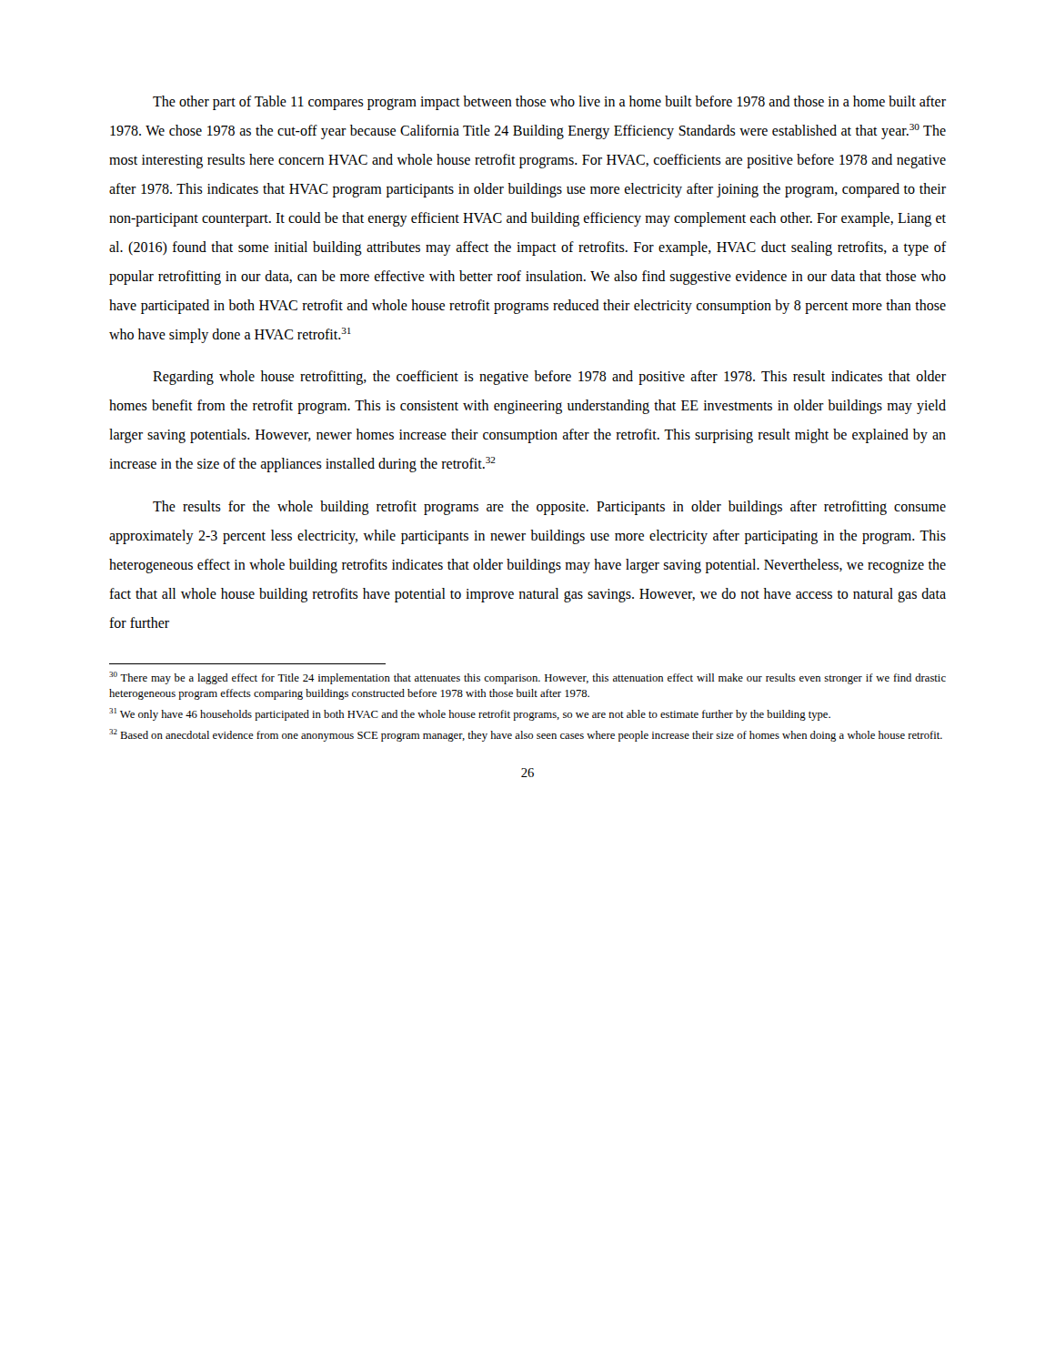The other part of Table 11 compares program impact between those who live in a home built before 1978 and those in a home built after 1978. We chose 1978 as the cut-off year because California Title 24 Building Energy Efficiency Standards were established at that year.30 The most interesting results here concern HVAC and whole house retrofit programs. For HVAC, coefficients are positive before 1978 and negative after 1978. This indicates that HVAC program participants in older buildings use more electricity after joining the program, compared to their non-participant counterpart. It could be that energy efficient HVAC and building efficiency may complement each other. For example, Liang et al. (2016) found that some initial building attributes may affect the impact of retrofits. For example, HVAC duct sealing retrofits, a type of popular retrofitting in our data, can be more effective with better roof insulation. We also find suggestive evidence in our data that those who have participated in both HVAC retrofit and whole house retrofit programs reduced their electricity consumption by 8 percent more than those who have simply done a HVAC retrofit.31
Regarding whole house retrofitting, the coefficient is negative before 1978 and positive after 1978. This result indicates that older homes benefit from the retrofit program. This is consistent with engineering understanding that EE investments in older buildings may yield larger saving potentials. However, newer homes increase their consumption after the retrofit. This surprising result might be explained by an increase in the size of the appliances installed during the retrofit.32
The results for the whole building retrofit programs are the opposite. Participants in older buildings after retrofitting consume approximately 2-3 percent less electricity, while participants in newer buildings use more electricity after participating in the program. This heterogeneous effect in whole building retrofits indicates that older buildings may have larger saving potential. Nevertheless, we recognize the fact that all whole house building retrofits have potential to improve natural gas savings. However, we do not have access to natural gas data for further
30 There may be a lagged effect for Title 24 implementation that attenuates this comparison. However, this attenuation effect will make our results even stronger if we find drastic heterogeneous program effects comparing buildings constructed before 1978 with those built after 1978.
31 We only have 46 households participated in both HVAC and the whole house retrofit programs, so we are not able to estimate further by the building type.
32 Based on anecdotal evidence from one anonymous SCE program manager, they have also seen cases where people increase their size of homes when doing a whole house retrofit.
26